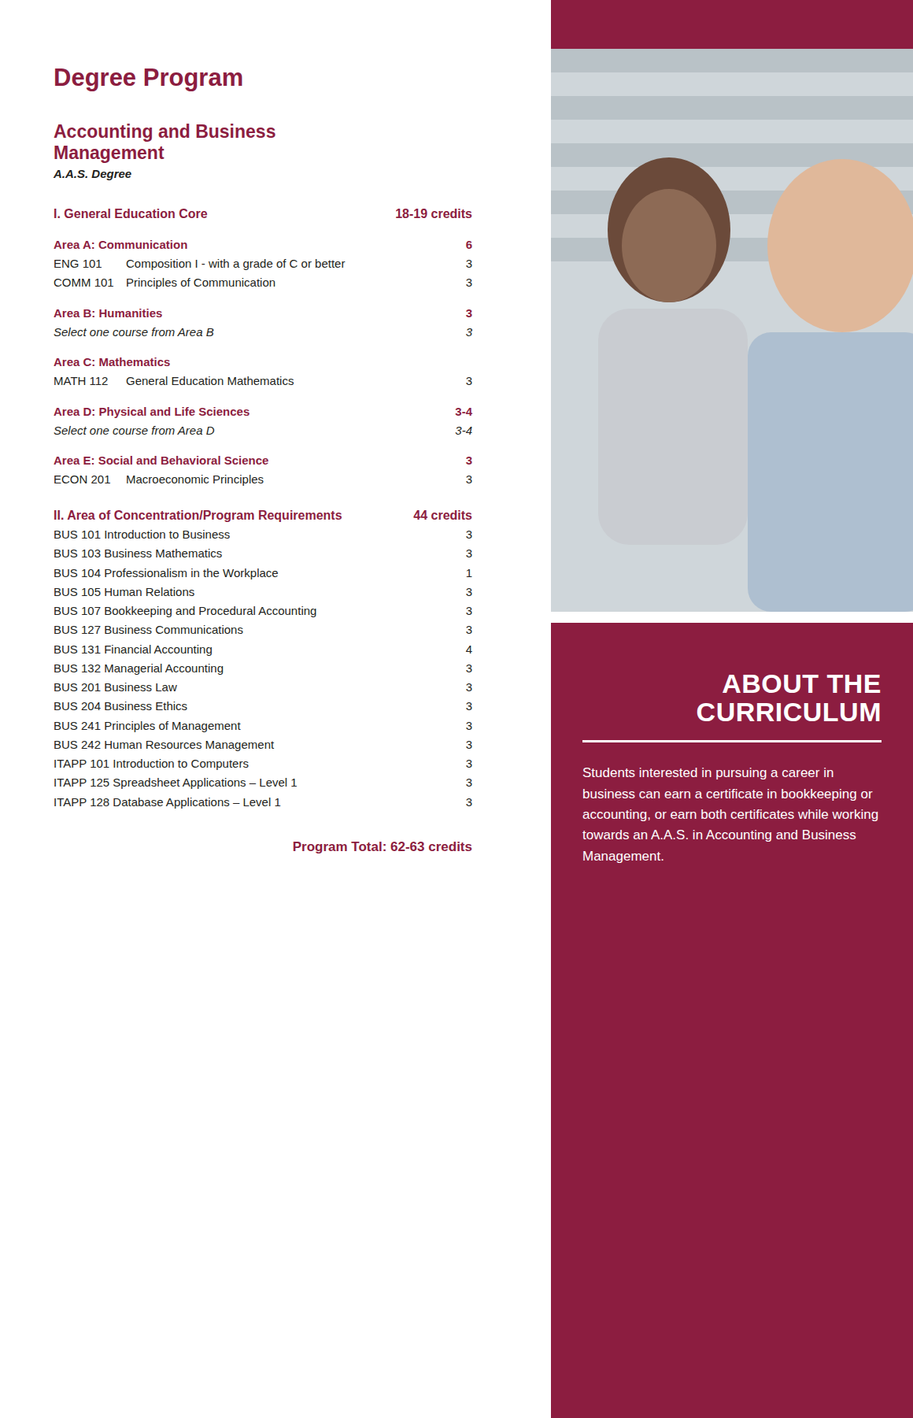ABOUT THE
CURRICULUM
Students interested in pursuing a career in business can earn a certificate in bookkeeping or accounting, or earn both certificates while working towards an A.A.S. in Accounting and Business Management.
Degree Program
Accounting and Business
Management
A.A.S. Degree
| I. General Education Core | 18-19 credits |
| Area A: Communication | 6 |
| ENG 101 | Composition I - with a grade of C or better | 3 |
| COMM 101 | Principles of Communication | 3 |
| Area B: Humanities | 3 |
| Select one course from Area B | 3 |
| Area C: Mathematics | |
| MATH 112 | General Education Mathematics | 3 |
| Area D: Physical and Life Sciences | 3-4 |
| Select one course from Area D | 3-4 |
| Area E: Social and Behavioral Science | 3 |
| ECON 201 | Macroeconomic Principles | 3 |
| II. Area of Concentration/Program Requirements | 44 credits |
| BUS 101 Introduction to Business | 3 |
| BUS 103 Business Mathematics | 3 |
| BUS 104 Professionalism in the Workplace | 1 |
| BUS 105 Human Relations | 3 |
| BUS 107 Bookkeeping and Procedural Accounting | 3 |
| BUS 127 Business Communications | 3 |
| BUS 131 Financial Accounting | 4 |
| BUS 132 Managerial Accounting | 3 |
| BUS 201 Business Law | 3 |
| BUS 204 Business Ethics | 3 |
| BUS 241 Principles of Management | 3 |
| BUS 242 Human Resources Management | 3 |
| ITAPP 101 Introduction to Computers | 3 |
| ITAPP 125 Spreadsheet Applications – Level 1 | 3 |
| ITAPP 128 Database Applications – Level 1 | 3 |
Program Total: 62-63 credits